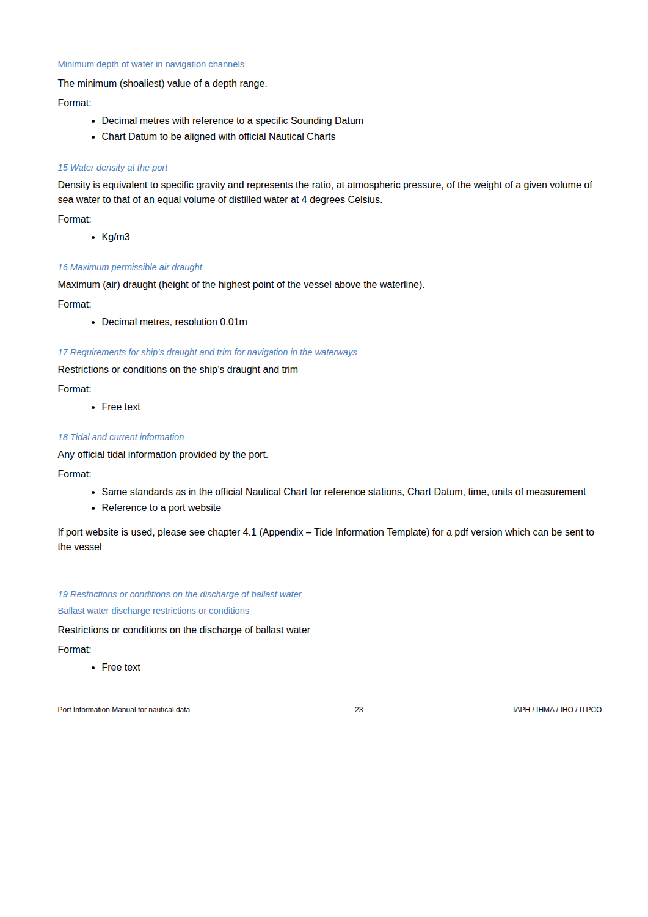Minimum depth of water in navigation channels
The minimum (shoaliest) value of a depth range.
Format:
Decimal metres with reference to a specific Sounding Datum
Chart Datum to be aligned with official Nautical Charts
15 Water density at the port
Density is equivalent to specific gravity and represents the ratio, at atmospheric pressure, of the weight of a given volume of sea water to that of an equal volume of distilled water at 4 degrees Celsius.
Format:
Kg/m3
16 Maximum permissible air draught
Maximum (air) draught (height of the highest point of the vessel above the waterline).
Format:
Decimal metres, resolution 0.01m
17 Requirements for ship’s draught and trim for navigation in the waterways
Restrictions or conditions on the ship’s draught and trim
Format:
Free text
18 Tidal and current information
Any official tidal information provided by the port.
Format:
Same standards as in the official Nautical Chart for reference stations, Chart Datum, time, units of measurement
Reference to a port website
If port website is used, please see chapter 4.1 (Appendix – Tide Information Template) for a pdf version which can be sent to the vessel
19 Restrictions or conditions on the discharge of ballast water
Ballast water discharge restrictions or conditions
Restrictions or conditions on the discharge of ballast water
Format:
Free text
Port Information Manual for nautical data 23 IAPH / IHMA / IHO / ITPCO